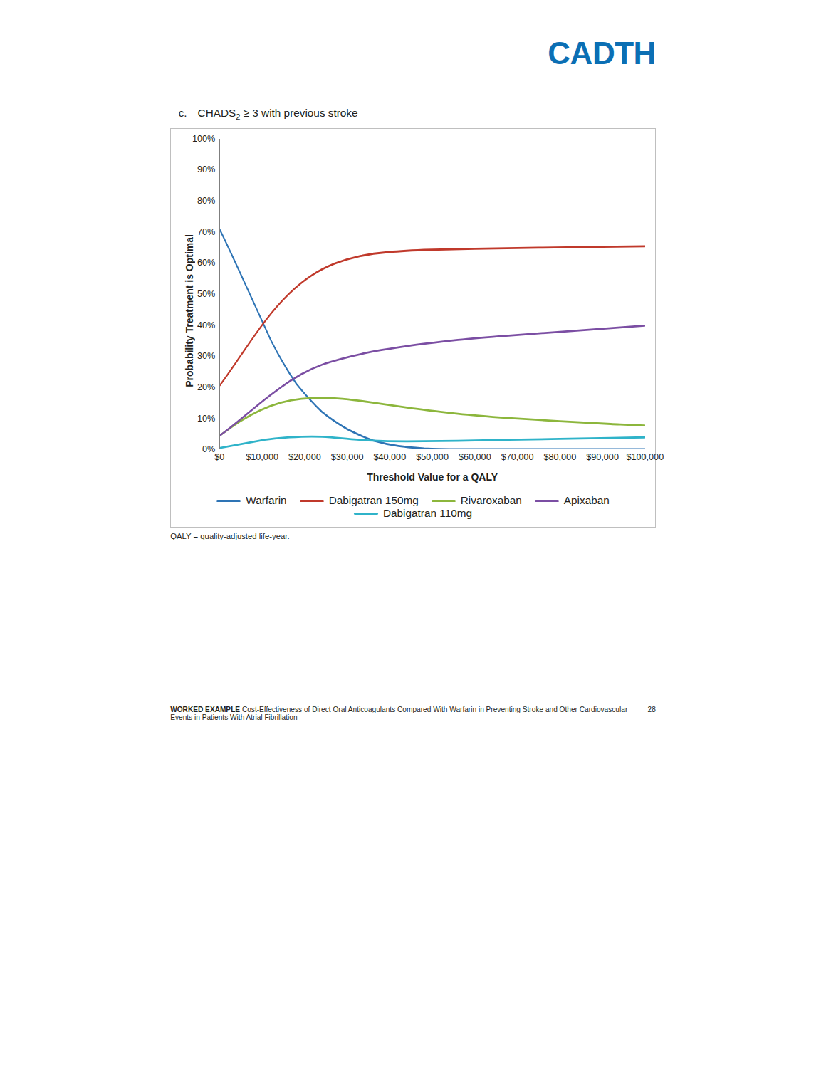CADTH
c. CHADS2 ≥ 3 with previous stroke
Probability Treatment is Optimal
100%
90%
80%
70%
60%
50%
40%
30%
20%
10%
0%
$0
$10,000
$20,000
$30,000
$40,000
$50,000
$60,000
$70,000
$80,000
$90,000
$100,000
Threshold Value for a QALY
Warfarin Dabigatran 150mg Rivaroxaban Apixaban Dabigatran 110mg
QALY = quality-adjusted life-year.
WORKED EXAMPLE Cost-Effectiveness of Direct Oral Anticoagulants Compared With Warfarin in Preventing Stroke and Other Cardiovascular Events in Patients With Atrial Fibrillation
28